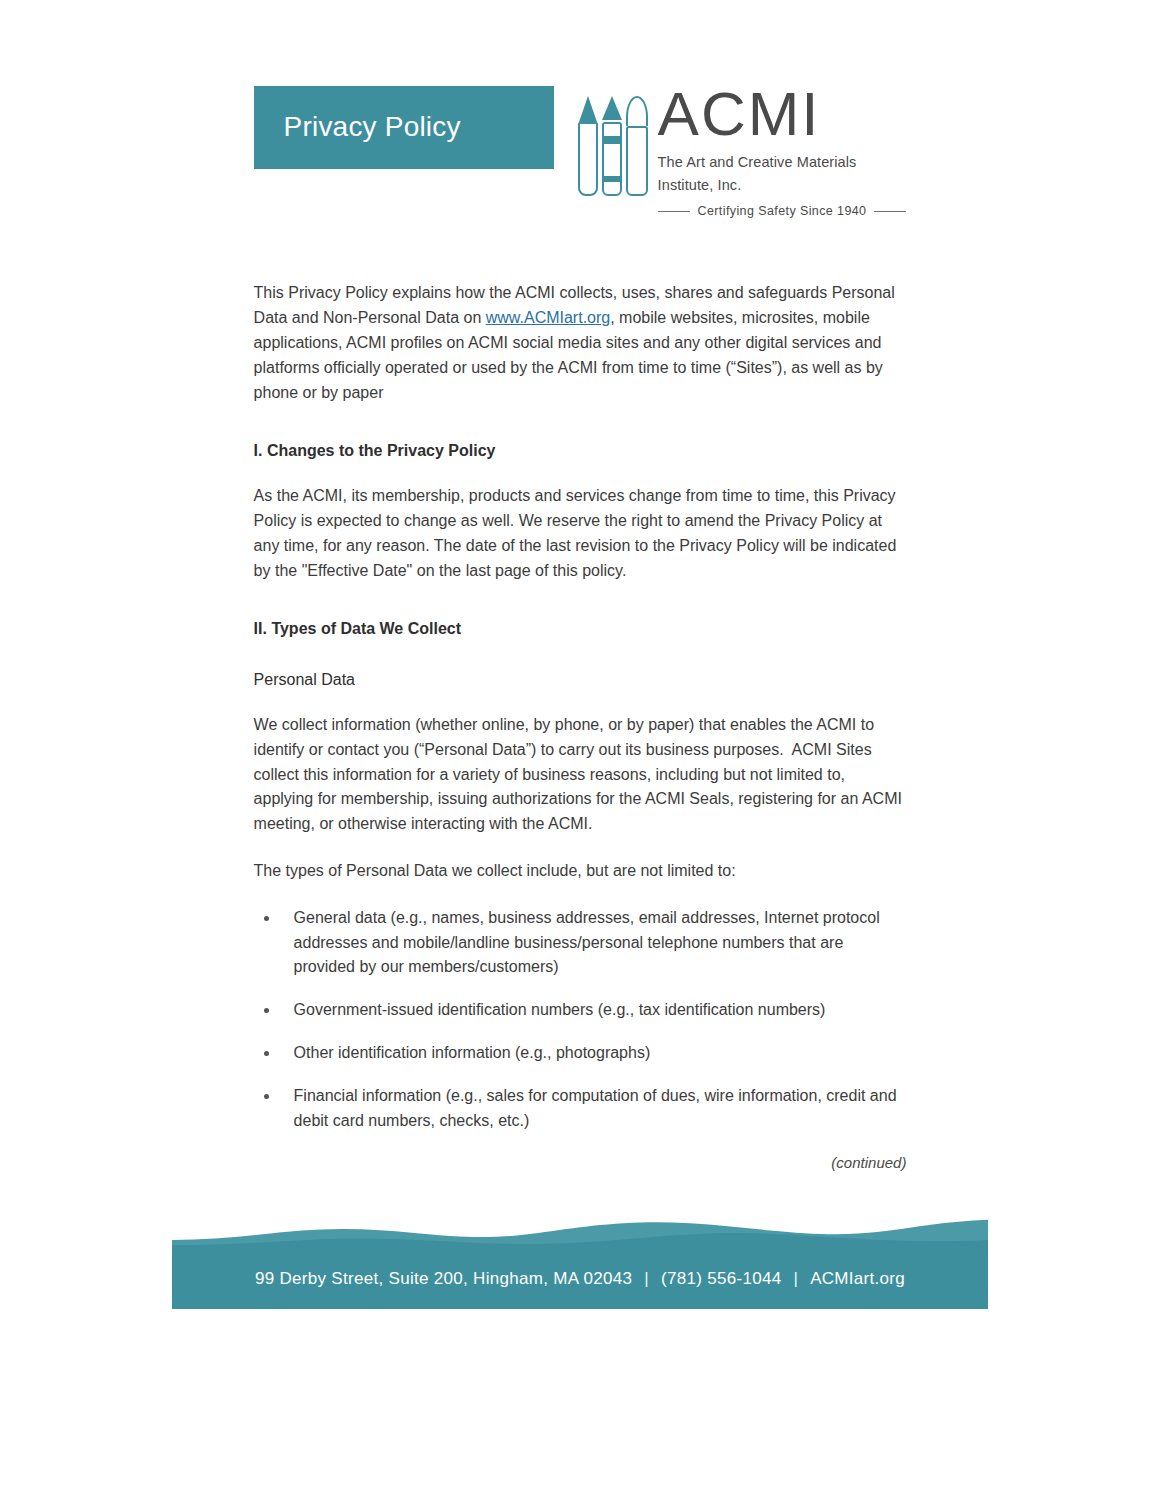Privacy Policy
ACMI The Art and Creative Materials Institute, Inc. Certifying Safety Since 1940
This Privacy Policy explains how the ACMI collects, uses, shares and safeguards Personal Data and Non-Personal Data on www.ACMIart.org, mobile websites, microsites, mobile applications, ACMI profiles on ACMI social media sites and any other digital services and platforms officially operated or used by the ACMI from time to time (“Sites”), as well as by phone or by paper
I. Changes to the Privacy Policy
As the ACMI, its membership, products and services change from time to time, this Privacy Policy is expected to change as well. We reserve the right to amend the Privacy Policy at any time, for any reason. The date of the last revision to the Privacy Policy will be indicated by the "Effective Date" on the last page of this policy.
II. Types of Data We Collect
Personal Data
We collect information (whether online, by phone, or by paper) that enables the ACMI to identify or contact you (“Personal Data”) to carry out its business purposes. ACMI Sites collect this information for a variety of business reasons, including but not limited to, applying for membership, issuing authorizations for the ACMI Seals, registering for an ACMI meeting, or otherwise interacting with the ACMI.
The types of Personal Data we collect include, but are not limited to:
General data (e.g., names, business addresses, email addresses, Internet protocol addresses and mobile/landline business/personal telephone numbers that are provided by our members/customers)
Government-issued identification numbers (e.g., tax identification numbers)
Other identification information (e.g., photographs)
Financial information (e.g., sales for computation of dues, wire information, credit and debit card numbers, checks, etc.)
(continued)
99 Derby Street, Suite 200, Hingham, MA 02043 | (781) 556-1044 | ACMIart.org